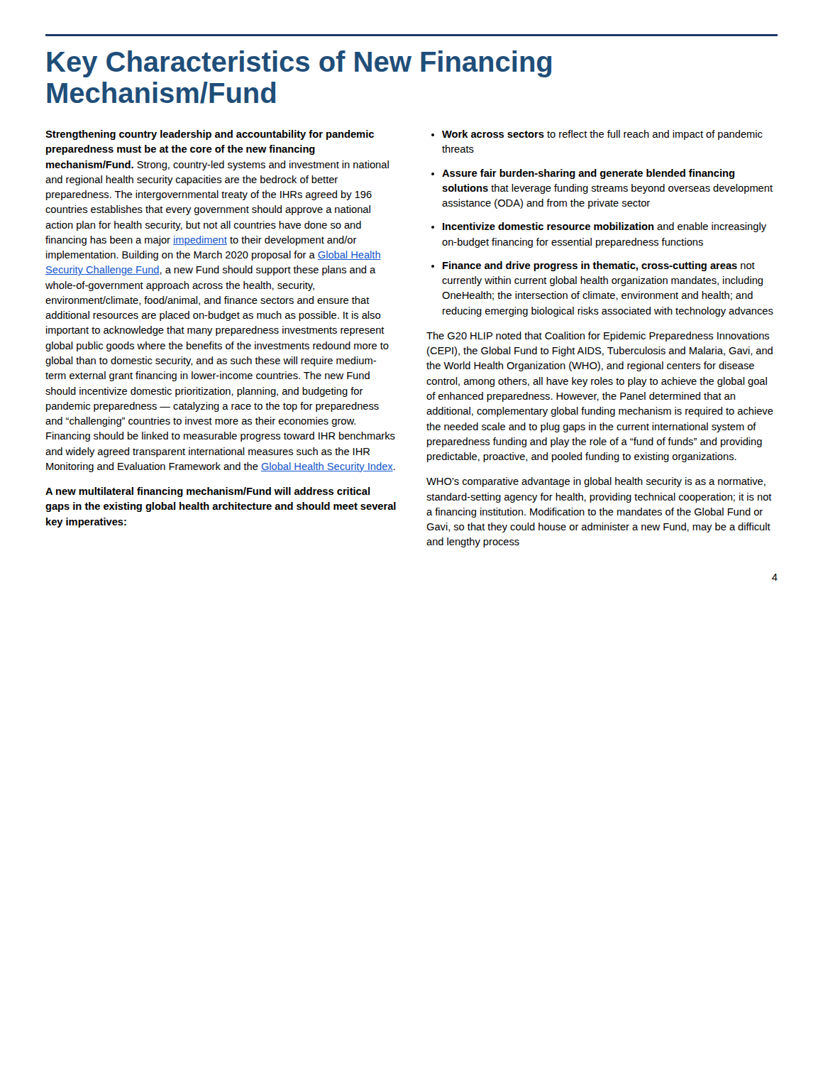Key Characteristics of New Financing Mechanism/Fund
Strengthening country leadership and accountability for pandemic preparedness must be at the core of the new financing mechanism/Fund. Strong, country-led systems and investment in national and regional health security capacities are the bedrock of better preparedness. The intergovernmental treaty of the IHRs agreed by 196 countries establishes that every government should approve a national action plan for health security, but not all countries have done so and financing has been a major impediment to their development and/or implementation. Building on the March 2020 proposal for a Global Health Security Challenge Fund, a new Fund should support these plans and a whole-of-government approach across the health, security, environment/climate, food/animal, and finance sectors and ensure that additional resources are placed on-budget as much as possible. It is also important to acknowledge that many preparedness investments represent global public goods where the benefits of the investments redound more to global than to domestic security, and as such these will require medium-term external grant financing in lower-income countries. The new Fund should incentivize domestic prioritization, planning, and budgeting for pandemic preparedness — catalyzing a race to the top for preparedness and “challenging” countries to invest more as their economies grow. Financing should be linked to measurable progress toward IHR benchmarks and widely agreed transparent international measures such as the IHR Monitoring and Evaluation Framework and the Global Health Security Index.
A new multilateral financing mechanism/Fund will address critical gaps in the existing global health architecture and should meet several key imperatives:
Work across sectors to reflect the full reach and impact of pandemic threats
Assure fair burden-sharing and generate blended financing solutions that leverage funding streams beyond overseas development assistance (ODA) and from the private sector
Incentivize domestic resource mobilization and enable increasingly on-budget financing for essential preparedness functions
Finance and drive progress in thematic, cross-cutting areas not currently within current global health organization mandates, including OneHealth; the intersection of climate, environment and health; and reducing emerging biological risks associated with technology advances
The G20 HLIP noted that Coalition for Epidemic Preparedness Innovations (CEPI), the Global Fund to Fight AIDS, Tuberculosis and Malaria, Gavi, and the World Health Organization (WHO), and regional centers for disease control, among others, all have key roles to play to achieve the global goal of enhanced preparedness. However, the Panel determined that an additional, complementary global funding mechanism is required to achieve the needed scale and to plug gaps in the current international system of preparedness funding and play the role of a “fund of funds” and providing predictable, proactive, and pooled funding to existing organizations.
WHO’s comparative advantage in global health security is as a normative, standard-setting agency for health, providing technical cooperation; it is not a financing institution. Modification to the mandates of the Global Fund or Gavi, so that they could house or administer a new Fund, may be a difficult and lengthy process
4